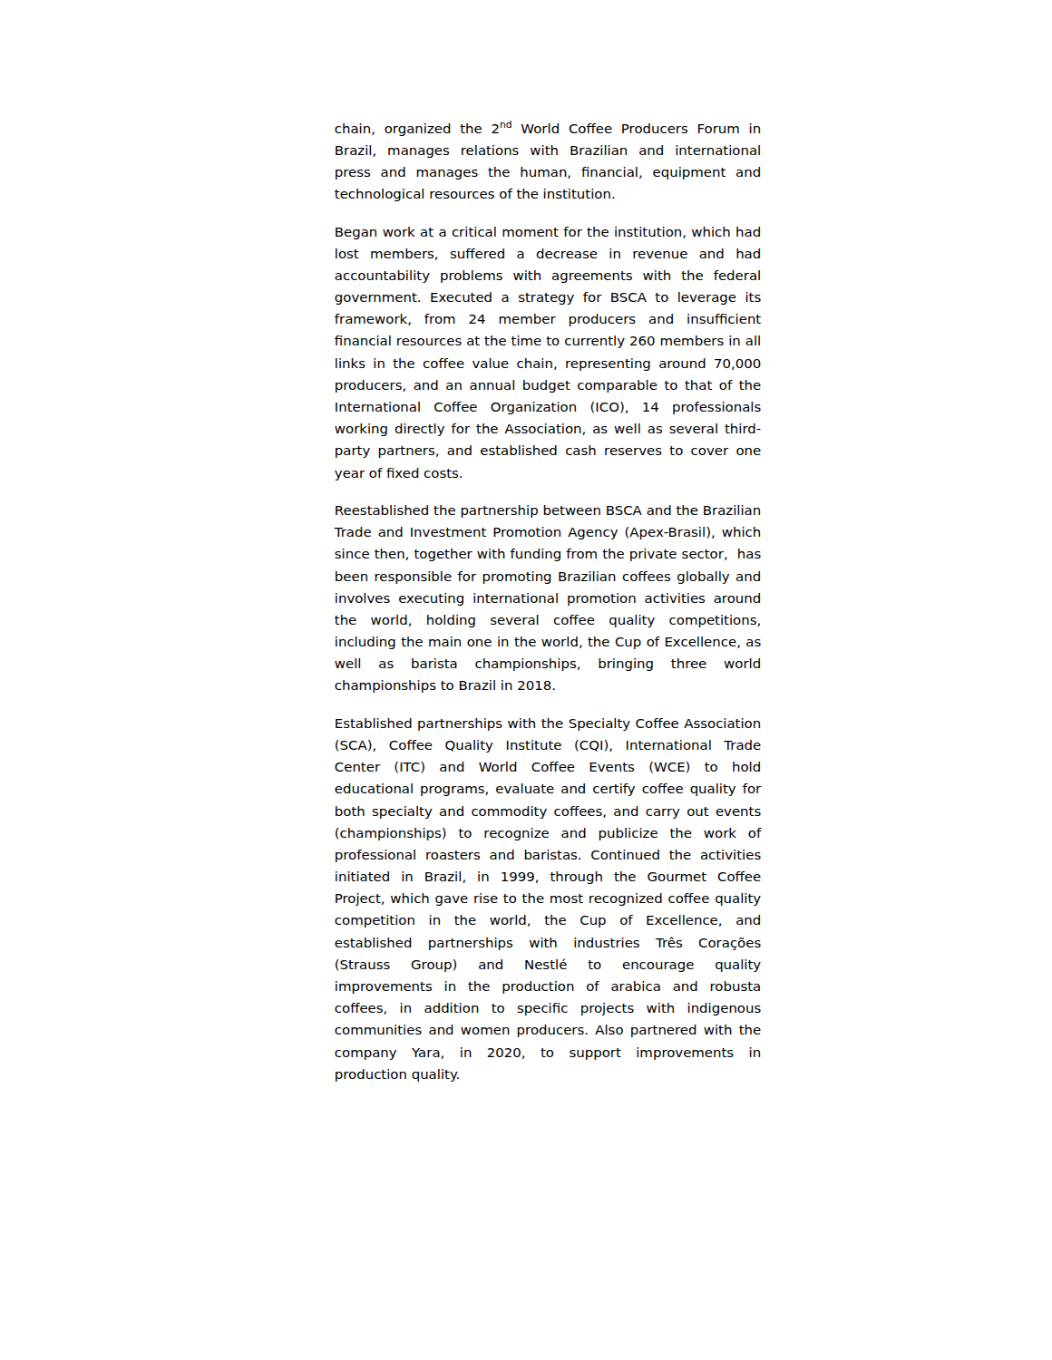chain, organized the 2nd World Coffee Producers Forum in Brazil, manages relations with Brazilian and international press and manages the human, financial, equipment and technological resources of the institution.
Began work at a critical moment for the institution, which had lost members, suffered a decrease in revenue and had accountability problems with agreements with the federal government. Executed a strategy for BSCA to leverage its framework, from 24 member producers and insufficient financial resources at the time to currently 260 members in all links in the coffee value chain, representing around 70,000 producers, and an annual budget comparable to that of the International Coffee Organization (ICO), 14 professionals working directly for the Association, as well as several third-party partners, and established cash reserves to cover one year of fixed costs.
Reestablished the partnership between BSCA and the Brazilian Trade and Investment Promotion Agency (Apex-Brasil), which since then, together with funding from the private sector, has been responsible for promoting Brazilian coffees globally and involves executing international promotion activities around the world, holding several coffee quality competitions, including the main one in the world, the Cup of Excellence, as well as barista championships, bringing three world championships to Brazil in 2018.
Established partnerships with the Specialty Coffee Association (SCA), Coffee Quality Institute (CQI), International Trade Center (ITC) and World Coffee Events (WCE) to hold educational programs, evaluate and certify coffee quality for both specialty and commodity coffees, and carry out events (championships) to recognize and publicize the work of professional roasters and baristas. Continued the activities initiated in Brazil, in 1999, through the Gourmet Coffee Project, which gave rise to the most recognized coffee quality competition in the world, the Cup of Excellence, and established partnerships with industries Três Corações (Strauss Group) and Nestlé to encourage quality improvements in the production of arabica and robusta coffees, in addition to specific projects with indigenous communities and women producers. Also partnered with the company Yara, in 2020, to support improvements in production quality.